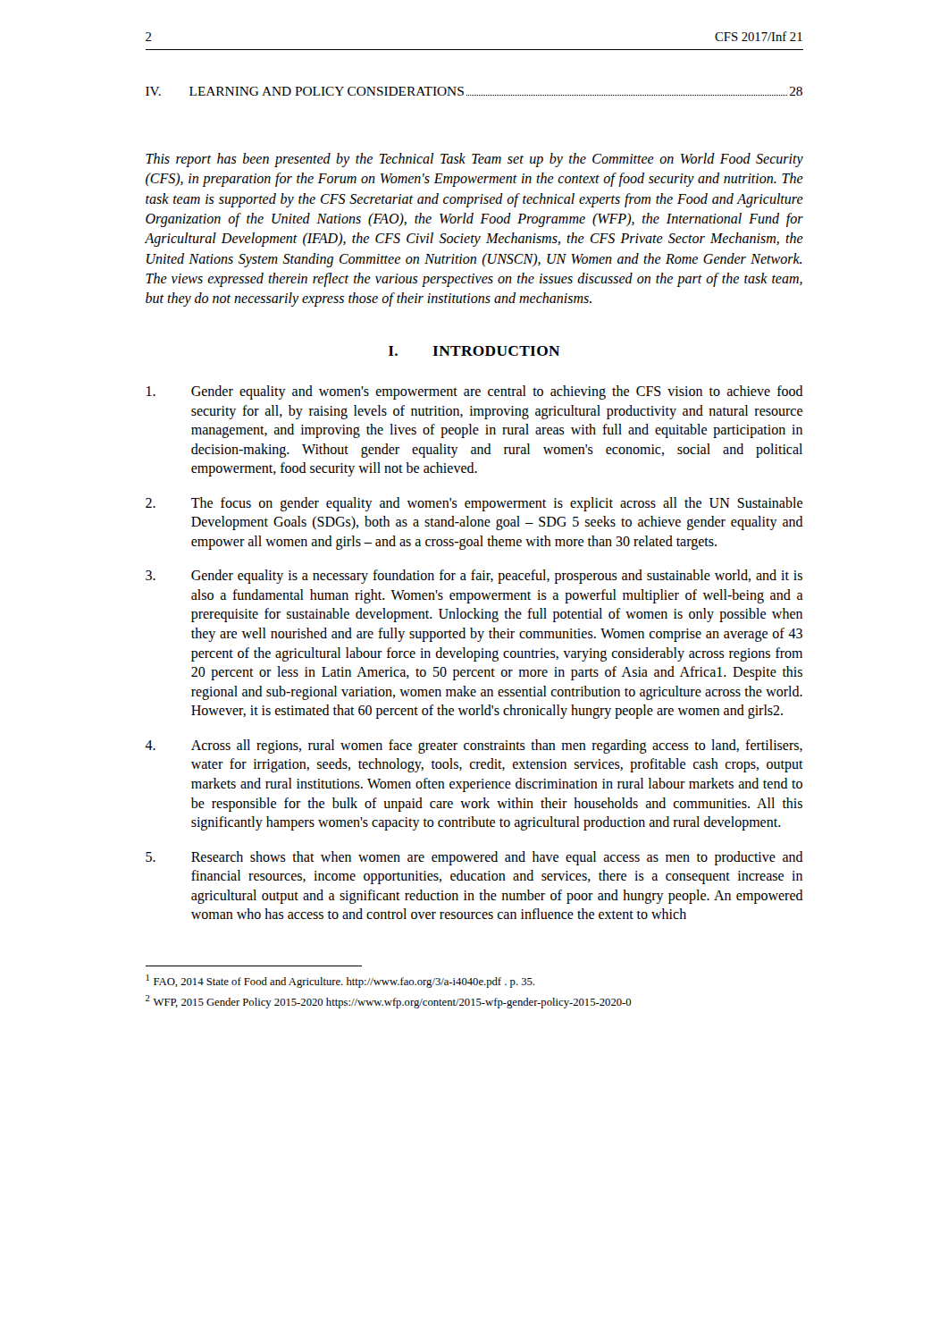2 CFS 2017/Inf 21
IV. LEARNING AND POLICY CONSIDERATIONS 28
This report has been presented by the Technical Task Team set up by the Committee on World Food Security (CFS), in preparation for the Forum on Women's Empowerment in the context of food security and nutrition. The task team is supported by the CFS Secretariat and comprised of technical experts from the Food and Agriculture Organization of the United Nations (FAO), the World Food Programme (WFP), the International Fund for Agricultural Development (IFAD), the CFS Civil Society Mechanisms, the CFS Private Sector Mechanism, the United Nations System Standing Committee on Nutrition (UNSCN), UN Women and the Rome Gender Network. The views expressed therein reflect the various perspectives on the issues discussed on the part of the task team, but they do not necessarily express those of their institutions and mechanisms.
I. INTRODUCTION
1. Gender equality and women's empowerment are central to achieving the CFS vision to achieve food security for all, by raising levels of nutrition, improving agricultural productivity and natural resource management, and improving the lives of people in rural areas with full and equitable participation in decision-making. Without gender equality and rural women's economic, social and political empowerment, food security will not be achieved.
2. The focus on gender equality and women's empowerment is explicit across all the UN Sustainable Development Goals (SDGs), both as a stand-alone goal – SDG 5 seeks to achieve gender equality and empower all women and girls – and as a cross-goal theme with more than 30 related targets.
3. Gender equality is a necessary foundation for a fair, peaceful, prosperous and sustainable world, and it is also a fundamental human right. Women's empowerment is a powerful multiplier of well-being and a prerequisite for sustainable development. Unlocking the full potential of women is only possible when they are well nourished and are fully supported by their communities. Women comprise an average of 43 percent of the agricultural labour force in developing countries, varying considerably across regions from 20 percent or less in Latin America, to 50 percent or more in parts of Asia and Africa1. Despite this regional and sub-regional variation, women make an essential contribution to agriculture across the world. However, it is estimated that 60 percent of the world's chronically hungry people are women and girls2.
4. Across all regions, rural women face greater constraints than men regarding access to land, fertilisers, water for irrigation, seeds, technology, tools, credit, extension services, profitable cash crops, output markets and rural institutions. Women often experience discrimination in rural labour markets and tend to be responsible for the bulk of unpaid care work within their households and communities. All this significantly hampers women's capacity to contribute to agricultural production and rural development.
5. Research shows that when women are empowered and have equal access as men to productive and financial resources, income opportunities, education and services, there is a consequent increase in agricultural output and a significant reduction in the number of poor and hungry people. An empowered woman who has access to and control over resources can influence the extent to which
1FAO, 2014 State of Food and Agriculture. http://www.fao.org/3/a-i4040e.pdf . p. 35.
2WFP, 2015 Gender Policy 2015-2020 https://www.wfp.org/content/2015-wfp-gender-policy-2015-2020-0